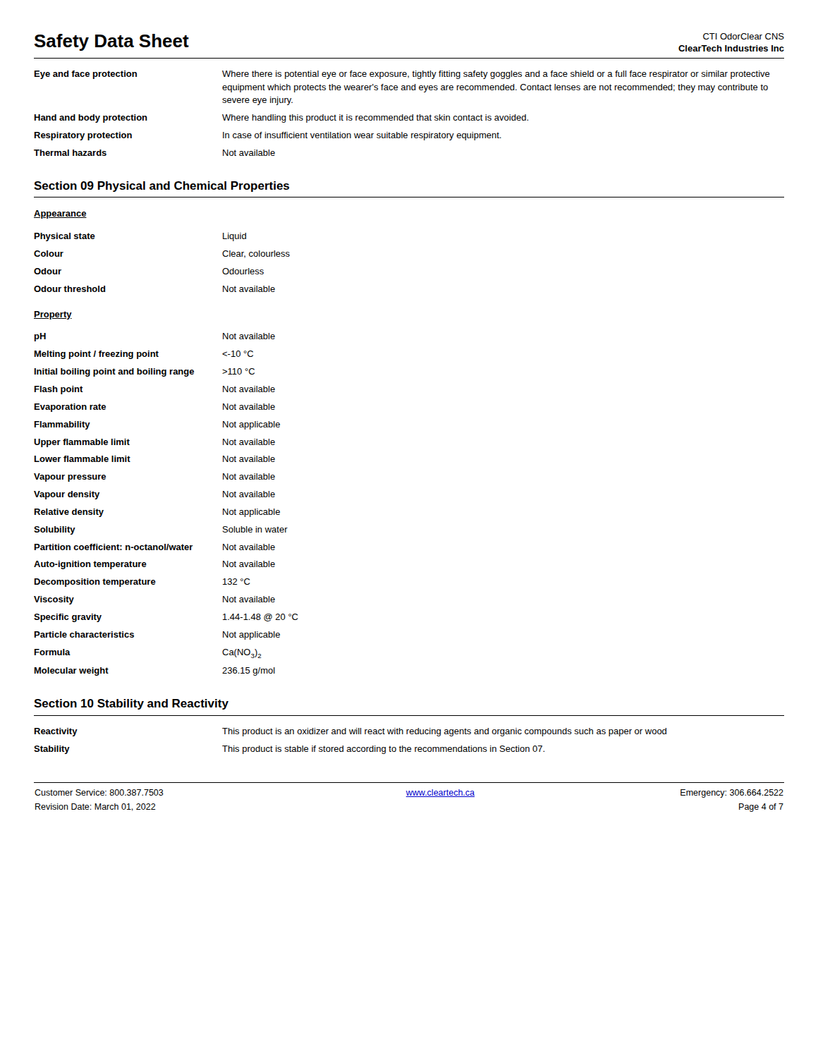Safety Data Sheet
CTI OdorClear CNS
ClearTech Industries Inc
| Eye and face protection | Where there is potential eye or face exposure, tightly fitting safety goggles and a face shield or a full face respirator or similar protective equipment which protects the wearer's face and eyes are recommended. Contact lenses are not recommended; they may contribute to severe eye injury. |
| Hand and body protection | Where handling this product it is recommended that skin contact is avoided. |
| Respiratory protection | In case of insufficient ventilation wear suitable respiratory equipment. |
| Thermal hazards | Not available |
Section 09 Physical and Chemical Properties
Appearance
| Physical state | Liquid |
| Colour | Clear, colourless |
| Odour | Odourless |
| Odour threshold | Not available |
Property
| pH | Not available |
| Melting point / freezing point | <-10 °C |
| Initial boiling point and boiling range | >110 °C |
| Flash point | Not available |
| Evaporation rate | Not available |
| Flammability | Not applicable |
| Upper flammable limit | Not available |
| Lower flammable limit | Not available |
| Vapour pressure | Not available |
| Vapour density | Not available |
| Relative density | Not applicable |
| Solubility | Soluble in water |
| Partition coefficient: n-octanol/water | Not available |
| Auto-ignition temperature | Not available |
| Decomposition temperature | 132 °C |
| Viscosity | Not available |
| Specific gravity | 1.44-1.48 @ 20 °C |
| Particle characteristics | Not applicable |
| Formula | Ca(NO 3 ) 2 |
| Molecular weight | 236.15 g/mol |
Section 10 Stability and Reactivity
| Reactivity | This product is an oxidizer and will react with reducing agents and organic compounds such as paper or wood |
| Stability | This product is stable if stored according to the recommendations in Section 07. |
| Customer Service: 800.387.7503 | www.cleartech.ca | Emergency: 306.664.2522 |
| Revision Date: March 01, 2022 | | Page 4 of 7 |